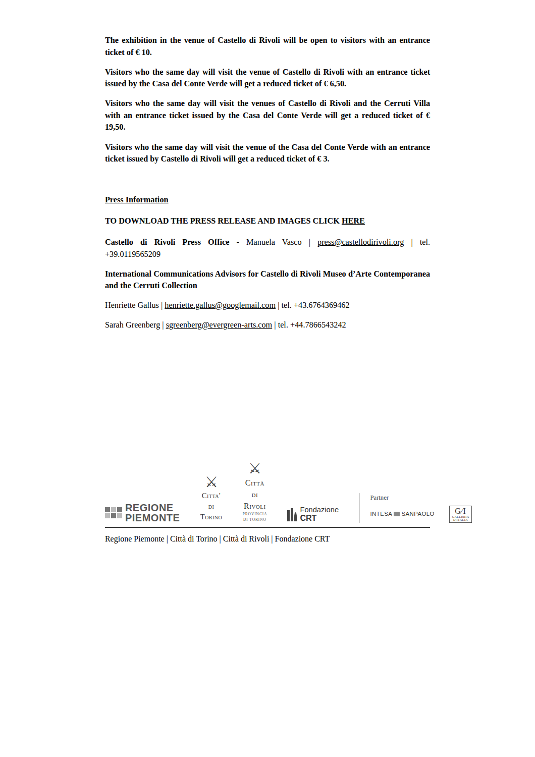The exhibition in the venue of Castello di Rivoli will be open to visitors with an entrance ticket of € 10.
Visitors who the same day will visit the venue of Castello di Rivoli with an entrance ticket issued by the Casa del Conte Verde will get a reduced ticket of € 6,50.
Visitors who the same day will visit the venues of Castello di Rivoli and the Cerruti Villa with an entrance ticket issued by the Casa del Conte Verde will get a reduced ticket of € 19,50.
Visitors who the same day will visit the venue of the Casa del Conte Verde with an entrance ticket issued by Castello di Rivoli will get a reduced ticket of € 3.
Press Information
TO DOWNLOAD THE PRESS RELEASE AND IMAGES CLICK HERE
Castello di Rivoli Press Office - Manuela Vasco | press@castellodirivoli.org | tel. +39.0119565209
International Communications Advisors for Castello di Rivoli Museo d’Arte Contemporanea and the Cerruti Collection
Henriette Gallus | henriette.gallus@googlemail.com | tel. +43.6764369462
Sarah Greenberg | sgreenberg@evergreen-arts.com | tel. +44.7866543242
REGIONE
PIEMONTE
⚔
Citta' di Torino
⚔
Città di Rivoli
PROVINCIA DI TORINO
Fondazione
CRT
Partner
INTESA SANPAOLO
G⁄I
GALLERIA D'ITALIA
Regione Piemonte | Città di Torino | Città di Rivoli | Fondazione CRT